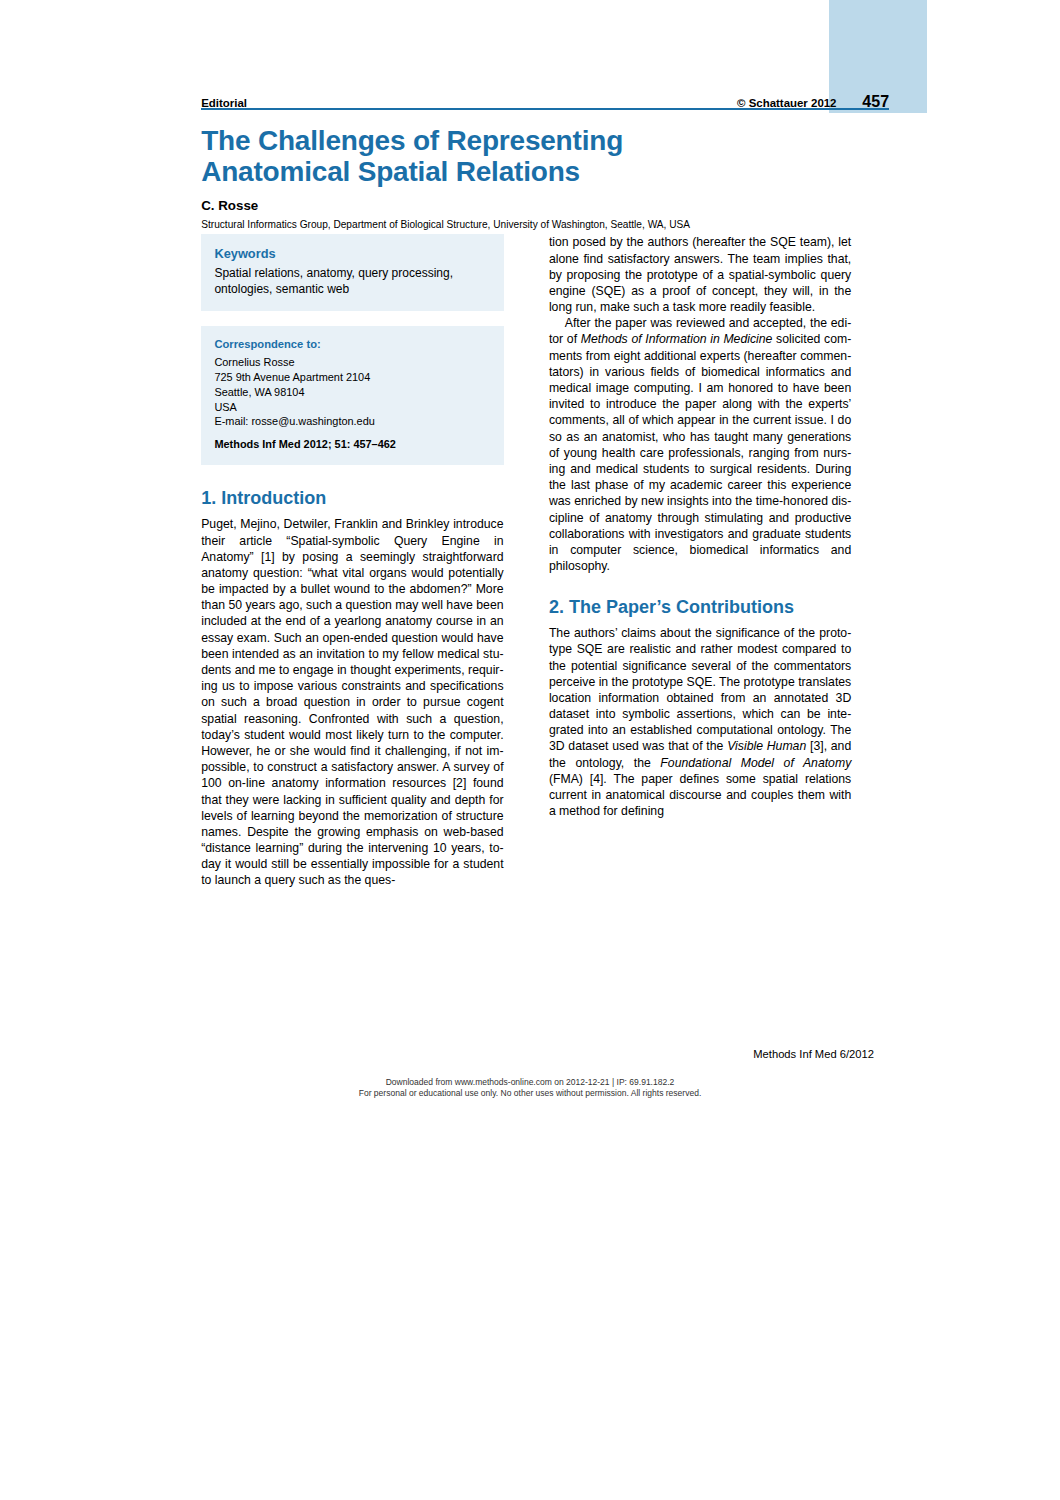Editorial
© Schattauer 2012 457
The Challenges of Representing
Anatomical Spatial Relations
C. Rosse
Structural Informatics Group, Department of Biological Structure, University of Washington, Seattle, WA, USA
Keywords
Spatial relations, anatomy, query processing, ontologies, semantic web
Correspondence to:
Cornelius Rosse
725 9th Avenue Apartment 2104
Seattle, WA 98104
USA
E-mail: rosse@u.washington.edu
Methods Inf Med 2012; 51: 457–462
1. Introduction
Puget, Mejino, Detwiler, Franklin and Brinkley introduce their article “Spatial-symbolic Query Engine in Anatomy” [1] by posing a seemingly straightforward anatomy question: “what vital organs would potentially be impacted by a bullet wound to the abdomen?” More than 50 years ago, such a question may well have been included at the end of a yearlong anatomy course in an essay exam. Such an open-ended question would have been intended as an invitation to my fellow medical students and me to engage in thought experiments, requiring us to impose various constraints and specifications on such a broad question in order to pursue cogent spatial reasoning. Confronted with such a question, today’s student would most likely turn to the computer. However, he or she would find it challenging, if not impossible, to construct a satisfactory answer. A survey of 100 on-line anatomy information resources [2] found that they were lacking in sufficient quality and depth for levels of learning beyond the memorization of structure names. Despite the growing emphasis on web-based “distance learning” during the intervening 10 years, today it would still be essentially impossible for a student to launch a query such as the ques-
tion posed by the authors (hereafter the SQE team), let alone find satisfactory answers. The team implies that, by proposing the prototype of a spatial-symbolic query engine (SQE) as a proof of concept, they will, in the long run, make such a task more readily feasible.
After the paper was reviewed and accepted, the editor of Methods of Information in Medicine solicited comments from eight additional experts (hereafter commentators) in various fields of biomedical informatics and medical image computing. I am honored to have been invited to introduce the paper along with the experts’ comments, all of which appear in the current issue. I do so as an anatomist, who has taught many generations of young health care professionals, ranging from nursing and medical students to surgical residents. During the last phase of my academic career this experience was enriched by new insights into the time-honored discipline of anatomy through stimulating and productive collaborations with investigators and graduate students in computer science, biomedical informatics and philosophy.
2. The Paper’s Contributions
The authors’ claims about the significance of the prototype SQE are realistic and rather modest compared to the potential significance several of the commentators perceive in the prototype SQE. The prototype translates location information obtained from an annotated 3D dataset into symbolic assertions, which can be integrated into an established computational ontology. The 3D dataset used was that of the Visible Human [3], and the ontology, the Foundational Model of Anatomy (FMA) [4]. The paper defines some spatial relations current in anatomical discourse and couples them with a method for defining
Methods Inf Med 6/2012
Downloaded from www.methods-online.com on 2012-12-21 | IP: 69.91.182.2
For personal or educational use only. No other uses without permission. All rights reserved.